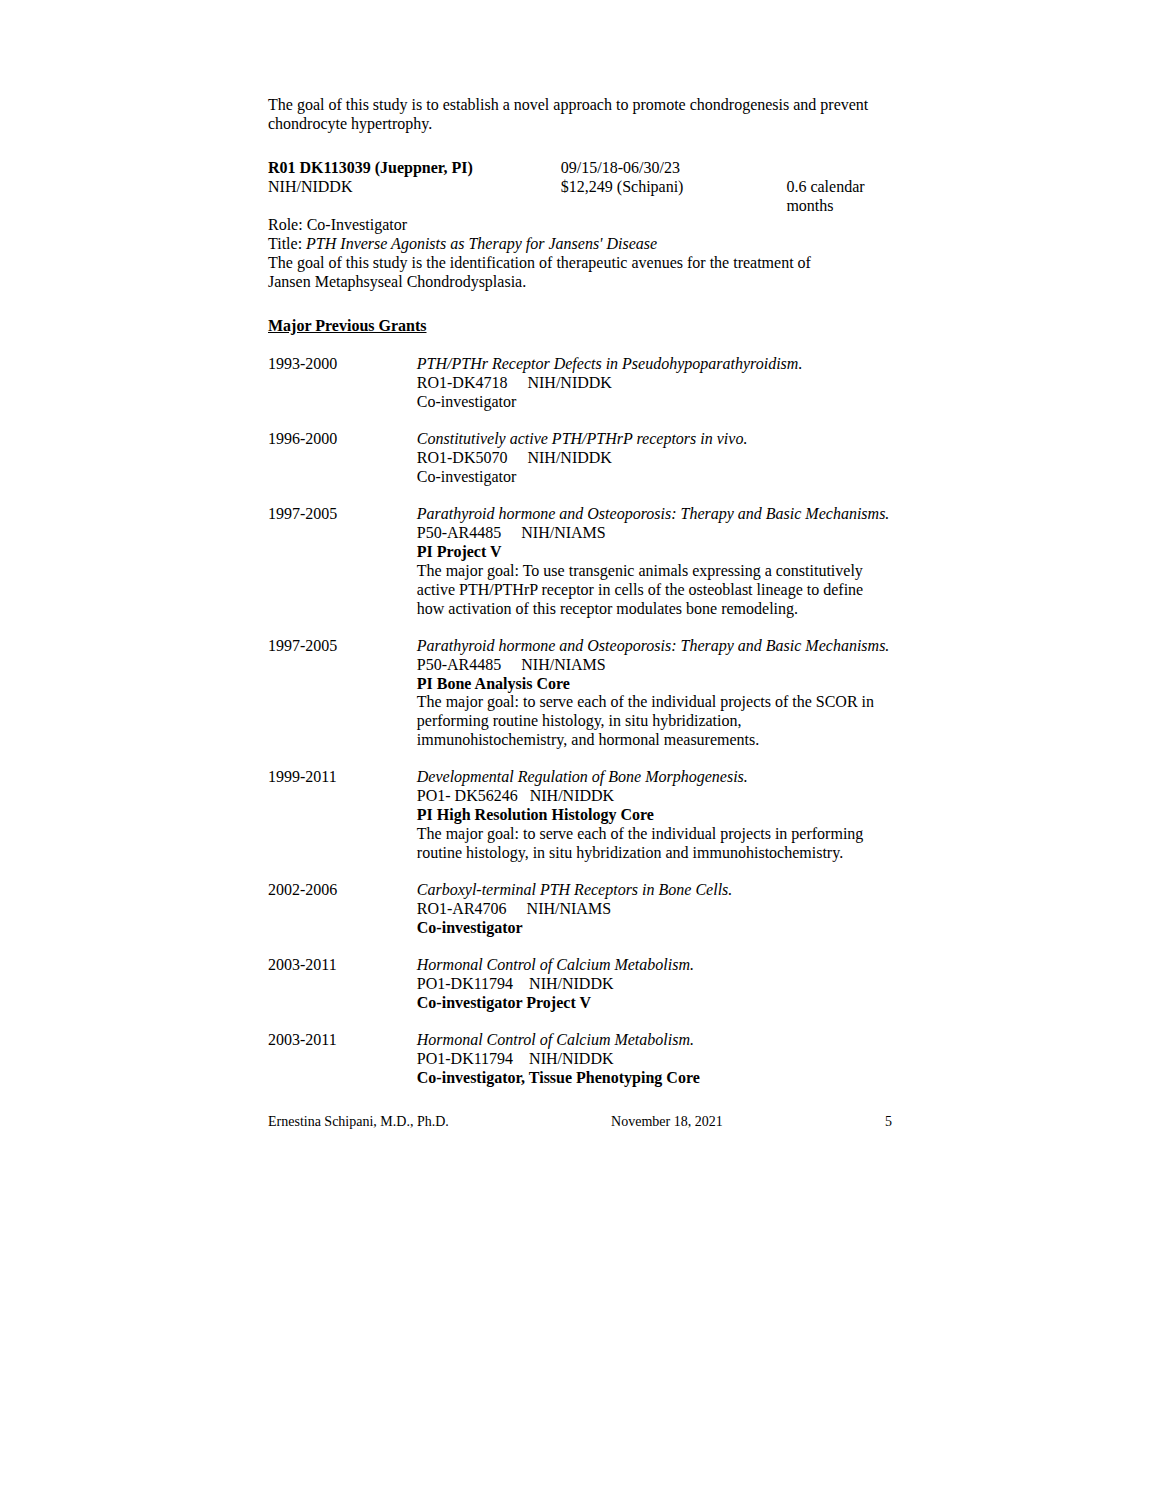The goal of this study is to establish a novel approach to promote chondrogenesis and prevent chondrocyte hypertrophy.
R01 DK113039 (Jueppner, PI)
09/15/18-06/30/23
NIH/NIDDK
$12,249 (Schipani)
0.6 calendar months
Role: Co-Investigator
Title: PTH Inverse Agonists as Therapy for Jansens' Disease
The goal of this study is the identification of therapeutic avenues for the treatment of
Jansen Metaphsyseal Chondrodysplasia.
Major Previous Grants
1993-2000
PTH/PTHr Receptor Defects in Pseudohypoparathyroidism.
RO1-DK4718 NIH/NIDDK
Co-investigator
1996-2000
Constitutively active PTH/PTHrP receptors in vivo.
RO1-DK5070 NIH/NIDDK
Co-investigator
1997-2005
Parathyroid hormone and Osteoporosis: Therapy and Basic Mechanisms.
P50-AR4485 NIH/NIAMS
PI Project V
The major goal: To use transgenic animals expressing a constitutively active PTH/PTHrP receptor in cells of the osteoblast lineage to define how activation of this receptor modulates bone remodeling.
1997-2005
Parathyroid hormone and Osteoporosis: Therapy and Basic Mechanisms.
P50-AR4485 NIH/NIAMS
PI Bone Analysis Core
The major goal: to serve each of the individual projects of the SCOR in performing routine histology, in situ hybridization, immunohistochemistry, and hormonal measurements.
1999-2011
Developmental Regulation of Bone Morphogenesis.
PO1- DK56246 NIH/NIDDK
PI High Resolution Histology Core
The major goal: to serve each of the individual projects in performing routine histology, in situ hybridization and immunohistochemistry.
2002-2006
Carboxyl-terminal PTH Receptors in Bone Cells.
RO1-AR4706 NIH/NIAMS
Co-investigator
2003-2011
Hormonal Control of Calcium Metabolism.
PO1-DK11794 NIH/NIDDK
Co-investigator Project V
2003-2011
Hormonal Control of Calcium Metabolism.
PO1-DK11794 NIH/NIDDK
Co-investigator, Tissue Phenotyping Core
Ernestina Schipani, M.D., Ph.D.
November 18, 2021
5